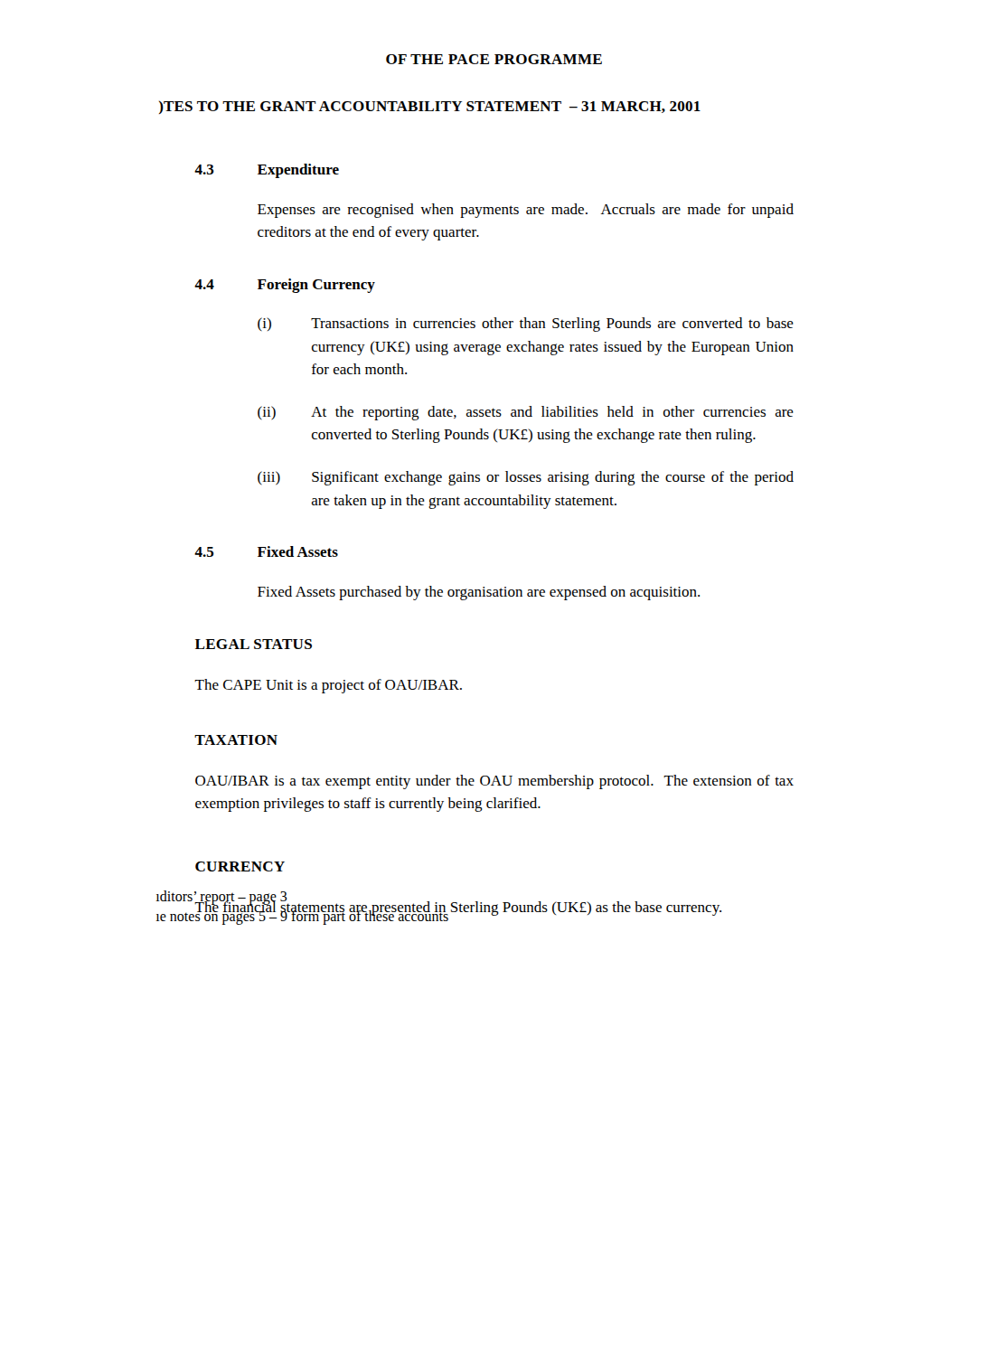OF THE PACE PROGRAMME
)TES TO THE GRANT ACCOUNTABILITY STATEMENT – 31 MARCH, 2001
4.3 Expenditure
Expenses are recognised when payments are made. Accruals are made for unpaid creditors at the end of every quarter.
4.4 Foreign Currency
(i) Transactions in currencies other than Sterling Pounds are converted to base currency (UK£) using average exchange rates issued by the European Union for each month.
(ii) At the reporting date, assets and liabilities held in other currencies are converted to Sterling Pounds (UK£) using the exchange rate then ruling.
(iii) Significant exchange gains or losses arising during the course of the period are taken up in the grant accountability statement.
4.5 Fixed Assets
Fixed Assets purchased by the organisation are expensed on acquisition.
LEGAL STATUS
The CAPE Unit is a project of OAU/IBAR.
TAXATION
OAU/IBAR is a tax exempt entity under the OAU membership protocol. The extension of tax exemption privileges to staff is currently being clarified.
CURRENCY
The financial statements are presented in Sterling Pounds (UK£) as the base currency.
ıditors’ report – page 3
ıe notes on pages 5 – 9 form part of these accounts